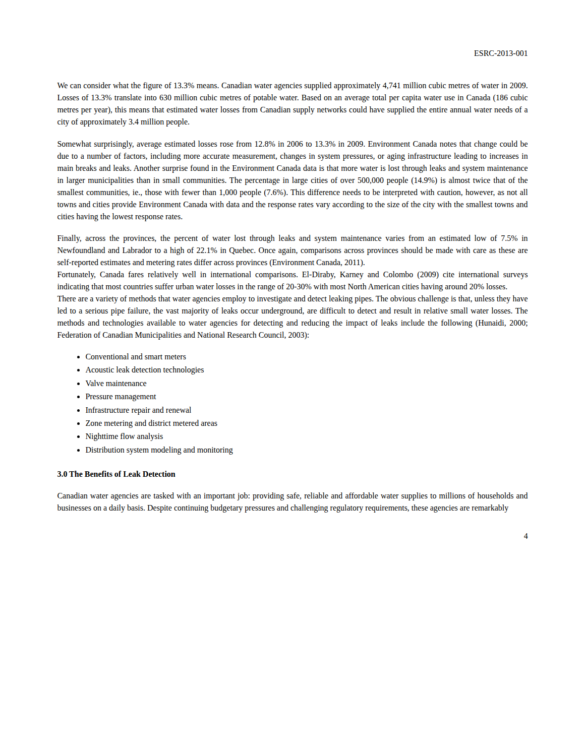ESRC-2013-001
We can consider what the figure of 13.3% means. Canadian water agencies supplied approximately 4,741 million cubic metres of water in 2009. Losses of 13.3% translate into 630 million cubic metres of potable water. Based on an average total per capita water use in Canada (186 cubic metres per year), this means that estimated water losses from Canadian supply networks could have supplied the entire annual water needs of a city of approximately 3.4 million people.
Somewhat surprisingly, average estimated losses rose from 12.8% in 2006 to 13.3% in 2009. Environment Canada notes that change could be due to a number of factors, including more accurate measurement, changes in system pressures, or aging infrastructure leading to increases in main breaks and leaks. Another surprise found in the Environment Canada data is that more water is lost through leaks and system maintenance in larger municipalities than in small communities. The percentage in large cities of over 500,000 people (14.9%) is almost twice that of the smallest communities, ie., those with fewer than 1,000 people (7.6%). This difference needs to be interpreted with caution, however, as not all towns and cities provide Environment Canada with data and the response rates vary according to the size of the city with the smallest towns and cities having the lowest response rates.
Finally, across the provinces, the percent of water lost through leaks and system maintenance varies from an estimated low of 7.5% in Newfoundland and Labrador to a high of 22.1% in Quebec. Once again, comparisons across provinces should be made with care as these are self-reported estimates and metering rates differ across provinces (Environment Canada, 2011).
Fortunately, Canada fares relatively well in international comparisons. El-Diraby, Karney and Colombo (2009) cite international surveys indicating that most countries suffer urban water losses in the range of 20-30% with most North American cities having around 20% losses.
There are a variety of methods that water agencies employ to investigate and detect leaking pipes. The obvious challenge is that, unless they have led to a serious pipe failure, the vast majority of leaks occur underground, are difficult to detect and result in relative small water losses. The methods and technologies available to water agencies for detecting and reducing the impact of leaks include the following (Hunaidi, 2000; Federation of Canadian Municipalities and National Research Council, 2003):
Conventional and smart meters
Acoustic leak detection technologies
Valve maintenance
Pressure management
Infrastructure repair and renewal
Zone metering and district metered areas
Nighttime flow analysis
Distribution system modeling and monitoring
3.0 The Benefits of Leak Detection
Canadian water agencies are tasked with an important job: providing safe, reliable and affordable water supplies to millions of households and businesses on a daily basis. Despite continuing budgetary pressures and challenging regulatory requirements, these agencies are remarkably
4